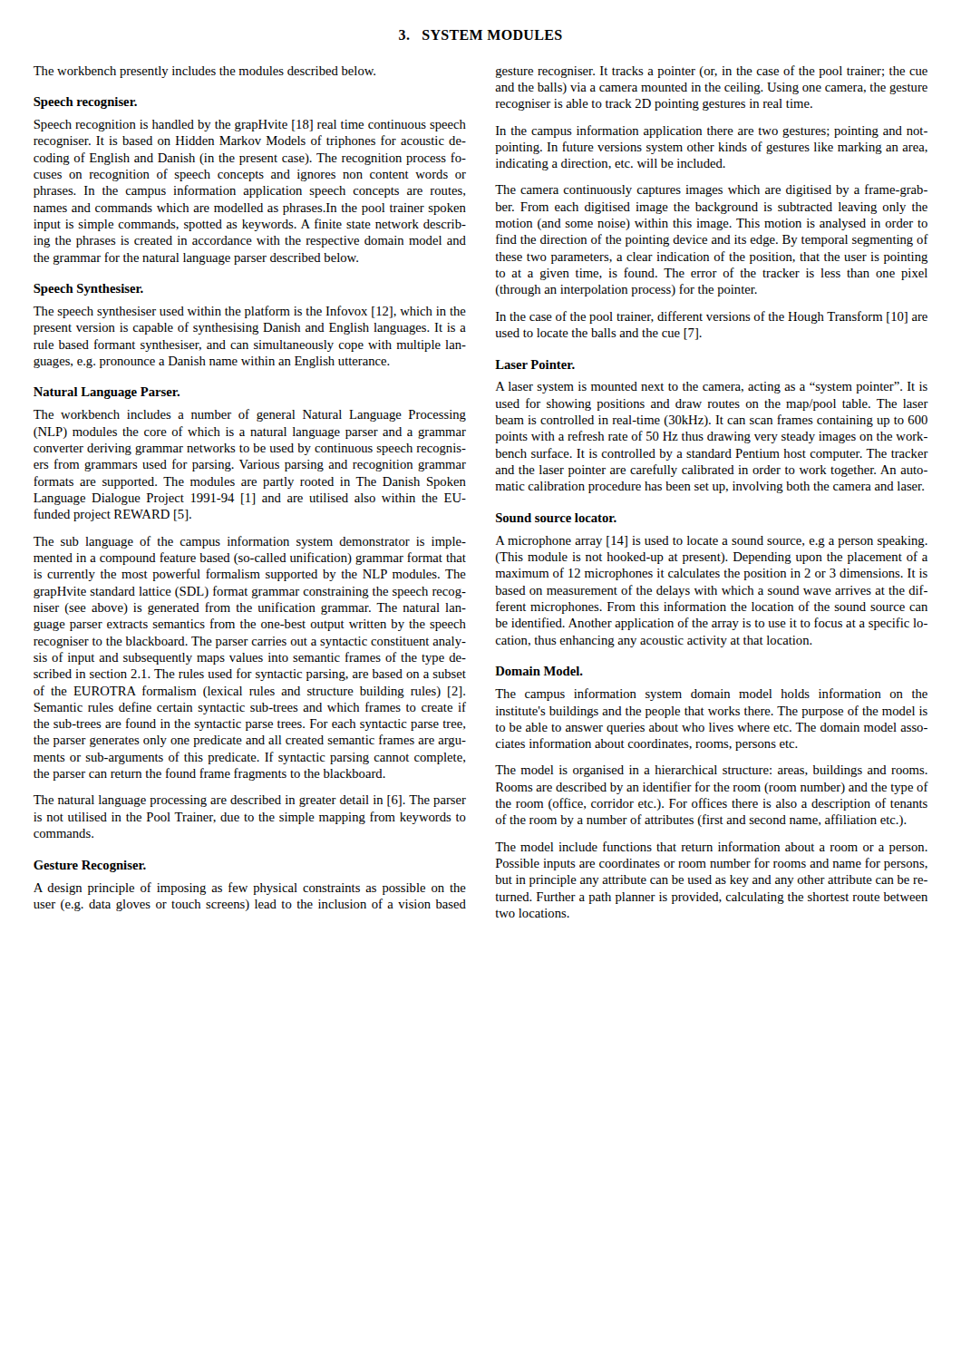3. SYSTEM MODULES
The workbench presently includes the modules described below.
Speech recogniser.
Speech recognition is handled by the grapHvite [18] real time continuous speech recogniser. It is based on Hidden Markov Models of triphones for acoustic decoding of English and Danish (in the present case). The recognition process focuses on recognition of speech concepts and ignores non content words or phrases. In the campus information application speech concepts are routes, names and commands which are modelled as phrases.In the pool trainer spoken input is simple commands, spotted as keywords. A finite state network describing the phrases is created in accordance with the respective domain model and the grammar for the natural language parser described below.
Speech Synthesiser.
The speech synthesiser used within the platform is the Infovox [12], which in the present version is capable of synthesising Danish and English languages. It is a rule based formant synthesiser, and can simultaneously cope with multiple languages, e.g. pronounce a Danish name within an English utterance.
Natural Language Parser.
The workbench includes a number of general Natural Language Processing (NLP) modules the core of which is a natural language parser and a grammar converter deriving grammar networks to be used by continuous speech recognisers from grammars used for parsing. Various parsing and recognition grammar formats are supported. The modules are partly rooted in The Danish Spoken Language Dialogue Project 1991-94 [1] and are utilised also within the EU-funded project REWARD [5].
The sub language of the campus information system demonstrator is implemented in a compound feature based (so-called unification) grammar format that is currently the most powerful formalism supported by the NLP modules. The grapHvite standard lattice (SDL) format grammar constraining the speech recogniser (see above) is generated from the unification grammar. The natural language parser extracts semantics from the one-best output written by the speech recogniser to the blackboard. The parser carries out a syntactic constituent analysis of input and subsequently maps values into semantic frames of the type described in section 2.1. The rules used for syntactic parsing, are based on a subset of the EUROTRA formalism (lexical rules and structure building rules) [2]. Semantic rules define certain syntactic sub-trees and which frames to create if the sub-trees are found in the syntactic parse trees. For each syntactic parse tree, the parser generates only one predicate and all created semantic frames are arguments or sub-arguments of this predicate. If syntactic parsing cannot complete, the parser can return the found frame fragments to the blackboard.
The natural language processing are described in greater detail in [6]. The parser is not utilised in the Pool Trainer, due to the simple mapping from keywords to commands.
Gesture Recogniser.
A design principle of imposing as few physical constraints as possible on the user (e.g. data gloves or touch screens) lead to the inclusion of a vision based gesture recogniser. It tracks a pointer (or, in the case of the pool trainer; the cue and the balls) via a camera mounted in the ceiling. Using one camera, the gesture recogniser is able to track 2D pointing gestures in real time.
In the campus information application there are two gestures; pointing and not-pointing. In future versions system other kinds of gestures like marking an area, indicating a direction, etc. will be included.
The camera continuously captures images which are digitised by a frame-grabber. From each digitised image the background is subtracted leaving only the motion (and some noise) within this image. This motion is analysed in order to find the direction of the pointing device and its edge. By temporal segmenting of these two parameters, a clear indication of the position, that the user is pointing to at a given time, is found. The error of the tracker is less than one pixel (through an interpolation process) for the pointer.
In the case of the pool trainer, different versions of the Hough Transform [10] are used to locate the balls and the cue [7].
Laser Pointer.
A laser system is mounted next to the camera, acting as a “system pointer”. It is used for showing positions and draw routes on the map/pool table. The laser beam is controlled in real-time (30kHz). It can scan frames containing up to 600 points with a refresh rate of 50 Hz thus drawing very steady images on the workbench surface. It is controlled by a standard Pentium host computer. The tracker and the laser pointer are carefully calibrated in order to work together. An automatic calibration procedure has been set up, involving both the camera and laser.
Sound source locator.
A microphone array [14] is used to locate a sound source, e.g a person speaking. (This module is not hooked-up at present). Depending upon the placement of a maximum of 12 microphones it calculates the position in 2 or 3 dimensions. It is based on measurement of the delays with which a sound wave arrives at the different microphones. From this information the location of the sound source can be identified. Another application of the array is to use it to focus at a specific location, thus enhancing any acoustic activity at that location.
Domain Model.
The campus information system domain model holds information on the institute's buildings and the people that works there. The purpose of the model is to be able to answer queries about who lives where etc. The domain model associates information about coordinates, rooms, persons etc.
The model is organised in a hierarchical structure: areas, buildings and rooms. Rooms are described by an identifier for the room (room number) and the type of the room (office, corridor etc.). For offices there is also a description of tenants of the room by a number of attributes (first and second name, affiliation etc.).
The model include functions that return information about a room or a person. Possible inputs are coordinates or room number for rooms and name for persons, but in principle any attribute can be used as key and any other attribute can be returned. Further a path planner is provided, calculating the shortest route between two locations.